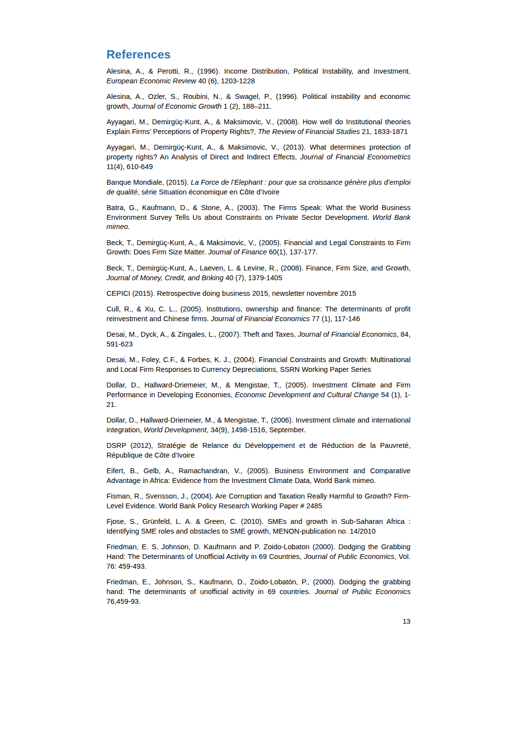References
Alesina, A., & Perotti, R., (1996). Income Distribution, Political Instability, and Investment. European Economic Review 40 (6), 1203-1228
Alesina, A., Ozler, S., Roubini, N., & Swagel, P., (1996). Political instability and economic growth, Journal of Economic Growth 1 (2), 188–211.
Ayyagari, M., Demirgüç-Kunt, A., & Maksimovic, V., (2008). How well do Institutional theories Explain Firms’ Perceptions of Property Rights?, The Review of Financial Studies 21, 1833-1871
Ayyagari, M., Demirgüç-Kunt, A., & Maksimovic, V., (2013). What determines protection of property rights? An Analysis of Direct and Indirect Effects, Journal of Financial Econometrics 11(4), 610-649
Banque Mondiale, (2015). La Force de l’Elephant : pour que sa croissance génère plus d’emploi de qualité, série Situation économique en Côte d’Ivoire
Batra, G., Kaufmann, D., & Stone, A., (2003). The Firms Speak: What the World Business Environment Survey Tells Us about Constraints on Private Sector Development. World Bank mimeo.
Beck, T., Demirgüç-Kunt, A., & Maksimovic, V., (2005). Financial and Legal Constraints to Firm Growth: Does Firm Size Matter. Journal of Finance 60(1), 137-177.
Beck, T., Demirgüç-Kunt, A., Laeven, L. & Levine, R., (2008). Finance, Firm Size, and Growth, Journal of Money, Credit, and Bnking 40 (7), 1379-1405
CEPICI (2015). Retrospective doing business 2015, newsletter novembre 2015
Cull, R., & Xu, C. L., (2005). Institutions, ownership and finance: The determinants of profit reinvestment and Chinese firms. Journal of Financial Economics 77 (1), 117-146
Desai, M., Dyck, A., & Zingales, L., (2007). Theft and Taxes, Journal of Financial Economics, 84, 591-623
Desai, M., Foley, C.F., & Forbes, K. J., (2004). Financial Constraints and Growth: Multinational and Local Firm Responses to Currency Depreciations, SSRN Working Paper Series
Dollar, D., Hallward-Driemeier, M., & Mengistae, T., (2005). Investment Climate and Firm Performance in Developing Economies, Economic Development and Cultural Change 54 (1), 1- 21.
Dollar, D., Hallward-Driemeier, M., & Mengistae, T., (2006). Investment climate and international integration, World Development, 34(9), 1498-1516, September.
DSRP (2012), Stratégie de Relance du Développement et de Réduction de la Pauvreté, République de Côte d’Ivoire
Eifert, B., Gelb, A., Ramachandran, V., (2005). Business Environment and Comparative Advantage in Africa: Evidence from the Investment Climate Data, World Bank mimeo.
Fisman, R., Svensson, J., (2004). Are Corruption and Taxation Really Harmful to Growth? Firm-Level Evidence. World Bank Policy Research Working Paper # 2485
Fjose, S., Grünfeld, L. A. & Green, C. (2010). SMEs and growth in Sub-Saharan Africa : Identifying SME roles and obstacles to SME growth, MENON-publication no. 14/2010
Friedman, E. S. Johnson, D. Kaufmann and P. Zoido-Lobaton (2000). Dodging the Grabbing Hand: The Determinants of Unofficial Activity in 69 Countries, Journal of Public Economics, Vol. 76: 459-493.
Friedman, E., Johnson, S., Kaufmann, D., Zoido-Lobatón, P., (2000). Dodging the grabbing hand: The determinants of unofficial activity in 69 countries. Journal of Public Economics 76,459-93.
13